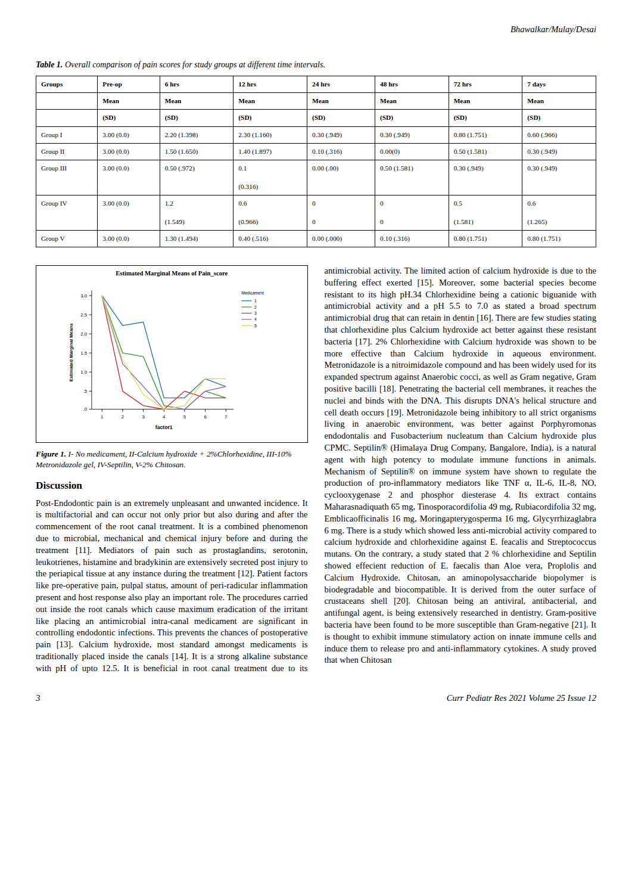Bhawalkar/Mulay/Desai
Table 1. Overall comparison of pain scores for study groups at different time intervals.
| Groups | Pre-op | 6 hrs | 12 hrs | 24 hrs | 48 hrs | 72 hrs | 7 days |
| --- | --- | --- | --- | --- | --- | --- | --- |
| | Mean | Mean | Mean | Mean | Mean | Mean | Mean |
| | (SD) | (SD) | (SD) | (SD) | (SD) | (SD) | (SD) |
| Group I | 3.00 (0.0) | 2.20 (1.398) | 2.30 (1.160) | 0.30 (.949) | 0.30 (.949) | 0.80 (1.751) | 0.60 (.966) |
| Group II | 3.00 (0.0) | 1.50 (1.650) | 1.40 (1.897) | 0.10 (.316) | 0.00(0) | 0.50 (1.581) | 0.30 (.949) |
| Group III | 3.00 (0.0) | 0.50 (.972) | 0.1 (0.316) | 0.00 (.00) | 0.50 (1.581) | 0.30 (.949) | 0.30 (.949) |
| Group IV | 3.00 (0.0) | 1.2 (1.549) | 0.6 (0.966) | 0 0 | 0 0 | 0.5 (1.581) | 0.6 (1.265) |
| Group V | 3.00 (0.0) | 1.30 (1.494) | 0.40 (.516) | 0.00 (.000) | 0.10 (.316) | 0.80 (1.751) | 0.80 (1.751) |
Estimated Marginal Means of Pain_score
3.0 2.5 2.0 1.5 1.0 .5 .0 1 2 3 4 5 6 7 factor1 Estimated Marginal Means Medicament 1 2 3 4 5
Figure 1. I- No medicament, II-Calcium hydroxide + 2%Chlorhexidine, III-10% Metronidazole gel, IV-Septilin, V-2% Chitosan.
Discussion
Post-Endodontic pain is an extremely unpleasant and unwanted incidence. It is multifactorial and can occur not only prior but also during and after the commencement of the root canal treatment. It is a combined phenomenon due to microbial, mechanical and chemical injury before and during the treatment [11]. Mediators of pain such as prostaglandins, serotonin, leukotrienes, histamine and bradykinin are extensively secreted post injury to the periapical tissue at any instance during the treatment [12]. Patient factors like pre-operative pain, pulpal status, amount of peri-radicular inflammation present and host response also play an important role. The procedures carried out inside the root canals which cause maximum eradication of the irritant like placing an antimicrobial intra-canal medicament are significant in controlling endodontic infections. This prevents the chances of postoperative pain [13]. Calcium hydroxide, most standard amongst medicaments is traditionally placed inside the canals [14]. It is a strong alkaline substance with pH of upto 12.5. It is beneficial in root canal treatment due to its antimicrobial activity. The limited action of calcium hydroxide is due to the buffering effect exerted [15]. Moreover, some bacterial species become resistant to its high pH.34 Chlorhexidine being a cationic biguanide with antimicrobial activity and a pH 5.5 to 7.0 as stated a broad spectrum antimicrobial drug that can retain in dentin [16]. There are few studies stating that chlorhexidine plus Calcium hydroxide act better against these resistant bacteria [17]. 2% Chlorhexidine with Calcium hydroxide was shown to be more effective than Calcium hydroxide in aqueous environment. Metronidazole is a nitroimidazole compound and has been widely used for its expanded spectrum against Anaerobic cocci, as well as Gram negative, Gram positive bacilli [18]. Penetrating the bacterial cell membranes, it reaches the nuclei and binds with the DNA. This disrupts DNA's helical structure and cell death occurs [19]. Metronidazole being inhibitory to all strict organisms living in anaerobic environment, was better against Porphyromonas endodontalis and Fusobacterium nucleatum than Calcium hydroxide plus CPMC. Septilin® (Himalaya Drug Company, Bangalore, India), is a natural agent with high potency to modulate immune functions in animals. Mechanism of Septilin® on immune system have shown to regulate the production of pro-inflammatory mediators like TNF α, IL-6, IL-8, NO, cyclooxygenase 2 and phosphor diesterase 4. Its extract contains Maharasnadiquath 65 mg, Tinosporacordifolia 49 mg, Rubiacordifolia 32 mg, Emblicaofficinalis 16 mg, Moringapterygosperma 16 mg, Glycyrrhizaglabra 6 mg. There is a study which showed less anti-microbial activity compared to calcium hydroxide and chlorhexidine against E. feacalis and Streptococcus mutans. On the contrary, a study stated that 2 % chlorhexidine and Septilin showed effecient reduction of E. faecalis than Aloe vera, Proplolis and Calcium Hydroxide. Chitosan, an aminopolysaccharide biopolymer is biodegradable and biocompatible. It is derived from the outer surface of crustaceans shell [20]. Chitosan being an antiviral, antibacterial, and antifungal agent, is being extensively researched in dentistry. Gram-positive bacteria have been found to be more susceptible than Gram-negative [21]. It is thought to exhibit immune stimulatory action on innate immune cells and induce them to release pro and anti-inflammatory cytokines. A study proved that when Chitosan
3 Curr Pediatr Res 2021 Volume 25 Issue 12